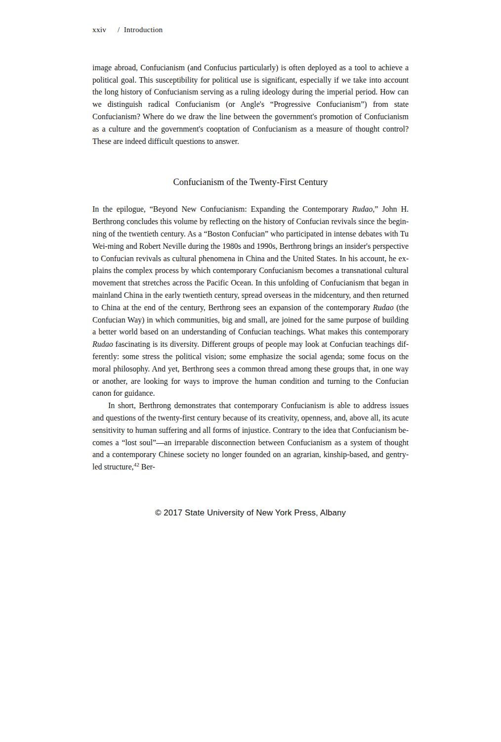xxiv/ Introduction
image abroad, Confucianism (and Confucius particularly) is often deployed as a tool to achieve a political goal. This susceptibility for political use is significant, especially if we take into account the long history of Confucianism serving as a ruling ideology during the imperial period. How can we distinguish radical Confucianism (or Angle's “Progressive Confucianism”) from state Confucianism? Where do we draw the line between the government's promotion of Confucianism as a culture and the government's cooptation of Confucianism as a measure of thought control? These are indeed difficult questions to answer.
Confucianism of the Twenty-First Century
In the epilogue, “Beyond New Confucianism: Expanding the Contemporary Rudao,” John H. Berthrong concludes this volume by reflecting on the history of Confucian revivals since the beginning of the twentieth century. As a “Boston Confucian” who participated in intense debates with Tu Wei-ming and Robert Neville during the 1980s and 1990s, Berthrong brings an insider's perspective to Confucian revivals as cultural phenomena in China and the United States. In his account, he explains the complex process by which contemporary Confucianism becomes a transnational cultural movement that stretches across the Pacific Ocean. In this unfolding of Confucianism that began in mainland China in the early twentieth century, spread overseas in the midcentury, and then returned to China at the end of the century, Berthrong sees an expansion of the contemporary Rudao (the Confucian Way) in which communities, big and small, are joined for the same purpose of building a better world based on an understanding of Confucian teachings. What makes this contemporary Rudao fascinating is its diversity. Different groups of people may look at Confucian teachings differently: some stress the political vision; some emphasize the social agenda; some focus on the moral philosophy. And yet, Berthrong sees a common thread among these groups that, in one way or another, are looking for ways to improve the human condition and turning to the Confucian canon for guidance.
In short, Berthrong demonstrates that contemporary Confucianism is able to address issues and questions of the twenty-first century because of its creativity, openness, and, above all, its acute sensitivity to human suffering and all forms of injustice. Contrary to the idea that Confucianism becomes a “lost soul”—an irreparable disconnection between Confucianism as a system of thought and a contemporary Chinese society no longer founded on an agrarian, kinship-based, and gentry-led structure,42 Ber-
© 2017 State University of New York Press, Albany